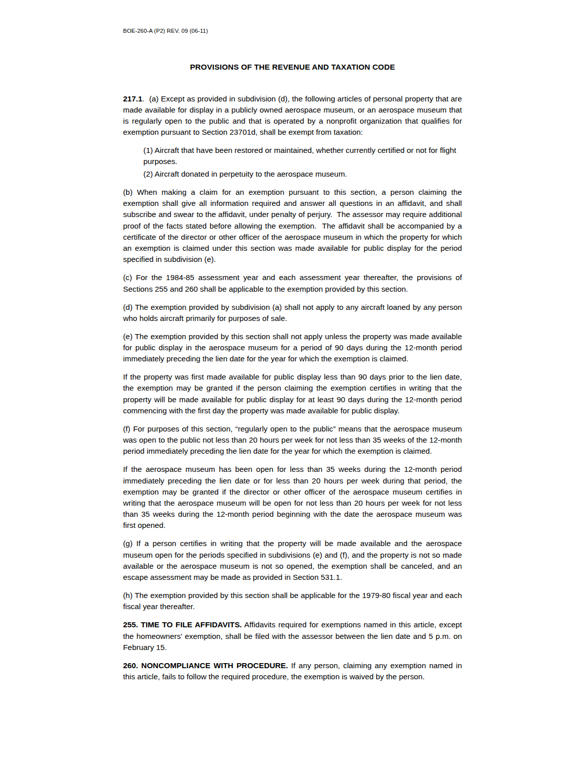BOE-260-A (P2) REV. 09 (06-11)
PROVISIONS OF THE REVENUE AND TAXATION CODE
217.1. (a) Except as provided in subdivision (d), the following articles of personal property that are made available for display in a publicly owned aerospace museum, or an aerospace museum that is regularly open to the public and that is operated by a nonprofit organization that qualifies for exemption pursuant to Section 23701d, shall be exempt from taxation:
(1) Aircraft that have been restored or maintained, whether currently certified or not for flight purposes.
(2) Aircraft donated in perpetuity to the aerospace museum.
(b) When making a claim for an exemption pursuant to this section, a person claiming the exemption shall give all information required and answer all questions in an affidavit, and shall subscribe and swear to the affidavit, under penalty of perjury. The assessor may require additional proof of the facts stated before allowing the exemption. The affidavit shall be accompanied by a certificate of the director or other officer of the aerospace museum in which the property for which an exemption is claimed under this section was made available for public display for the period specified in subdivision (e).
(c) For the 1984-85 assessment year and each assessment year thereafter, the provisions of Sections 255 and 260 shall be applicable to the exemption provided by this section.
(d) The exemption provided by subdivision (a) shall not apply to any aircraft loaned by any person who holds aircraft primarily for purposes of sale.
(e) The exemption provided by this section shall not apply unless the property was made available for public display in the aerospace museum for a period of 90 days during the 12-month period immediately preceding the lien date for the year for which the exemption is claimed.
If the property was first made available for public display less than 90 days prior to the lien date, the exemption may be granted if the person claiming the exemption certifies in writing that the property will be made available for public display for at least 90 days during the 12-month period commencing with the first day the property was made available for public display.
(f) For purposes of this section, “regularly open to the public” means that the aerospace museum was open to the public not less than 20 hours per week for not less than 35 weeks of the 12-month period immediately preceding the lien date for the year for which the exemption is claimed.
If the aerospace museum has been open for less than 35 weeks during the 12-month period immediately preceding the lien date or for less than 20 hours per week during that period, the exemption may be granted if the director or other officer of the aerospace museum certifies in writing that the aerospace museum will be open for not less than 20 hours per week for not less than 35 weeks during the 12-month period beginning with the date the aerospace museum was first opened.
(g) If a person certifies in writing that the property will be made available and the aerospace museum open for the periods specified in subdivisions (e) and (f), and the property is not so made available or the aerospace museum is not so opened, the exemption shall be canceled, and an escape assessment may be made as provided in Section 531.1.
(h) The exemption provided by this section shall be applicable for the 1979-80 fiscal year and each fiscal year thereafter.
255. TIME TO FILE AFFIDAVITS. Affidavits required for exemptions named in this article, except the homeowners’ exemption, shall be filed with the assessor between the lien date and 5 p.m. on February 15.
260. NONCOMPLIANCE WITH PROCEDURE. If any person, claiming any exemption named in this article, fails to follow the required procedure, the exemption is waived by the person.